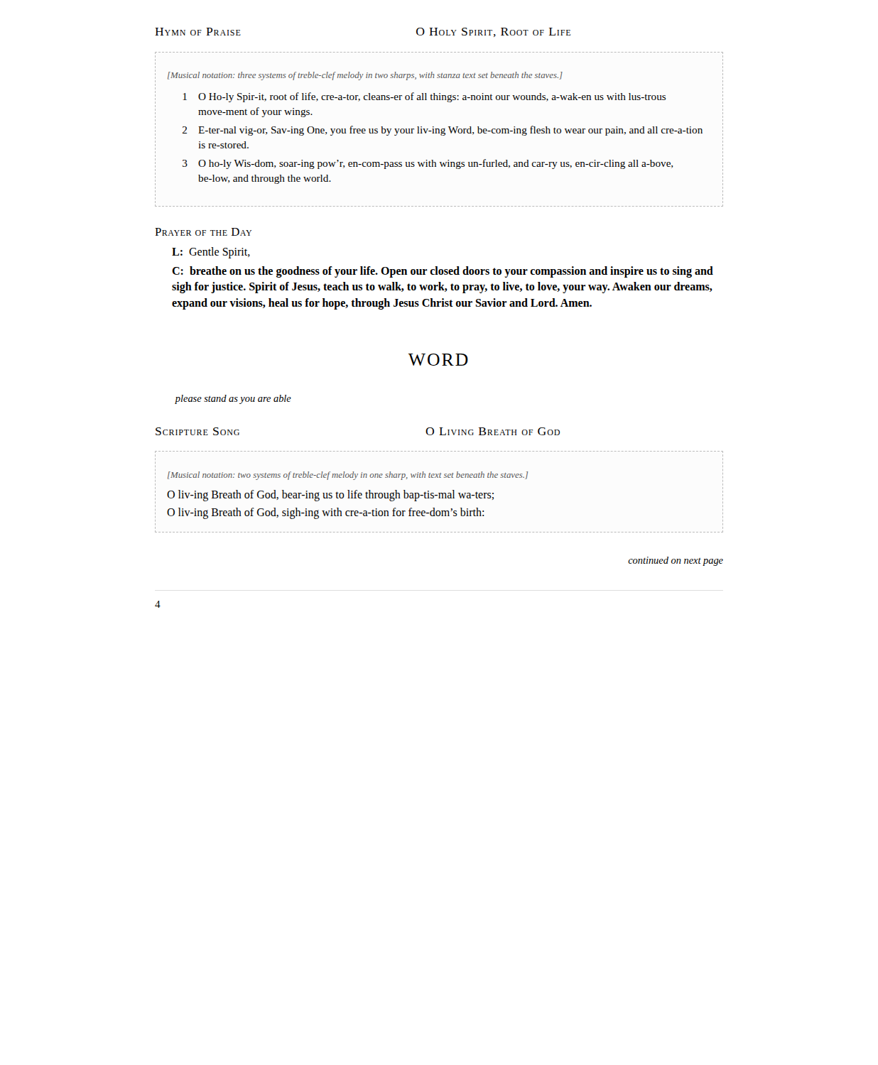Hymn of Praise O Holy Spirit, Root of Life
[Musical notation: three systems of treble-clef melody in two sharps, with stanza text set beneath the staves.]
| 1 | O Ho‑ly Spir‑it, root of life, cre‑a‑tor, cleans‑er of all things: a‑noint our wounds, a‑wak‑en us with lus‑trous move‑ment of your wings. |
| 2 | E‑ter‑nal vig‑or, Sav‑ing One, you free us by your liv‑ing Word, be‑com‑ing flesh to wear our pain, and all cre‑a‑tion is re‑stored. |
| 3 | O ho‑ly Wis‑dom, soar‑ing pow’r, en‑com‑pass us with wings un‑furled, and car‑ry us, en‑cir‑cling all a‑bove, be‑low, and through the world. |
Prayer of the Day
L: Gentle Spirit,
C: breathe on us the goodness of your life. Open our closed doors to your compassion and inspire us to sing and sigh for justice. Spirit of Jesus, teach us to walk, to work, to pray, to live, to love, your way. Awaken our dreams, expand our visions, heal us for hope, through Jesus Christ our Savior and Lord. Amen.
WORD
please stand as you are able
Scripture Song O Living Breath of God
[Musical notation: two systems of treble-clef melody in one sharp, with text set beneath the staves.]
O liv‑ing Breath of God, bear‑ing us to life through bap‑tis‑mal wa‑ters;
O liv‑ing Breath of God, sigh‑ing with cre‑a‑tion for free‑dom’s birth:
continued on next page
4